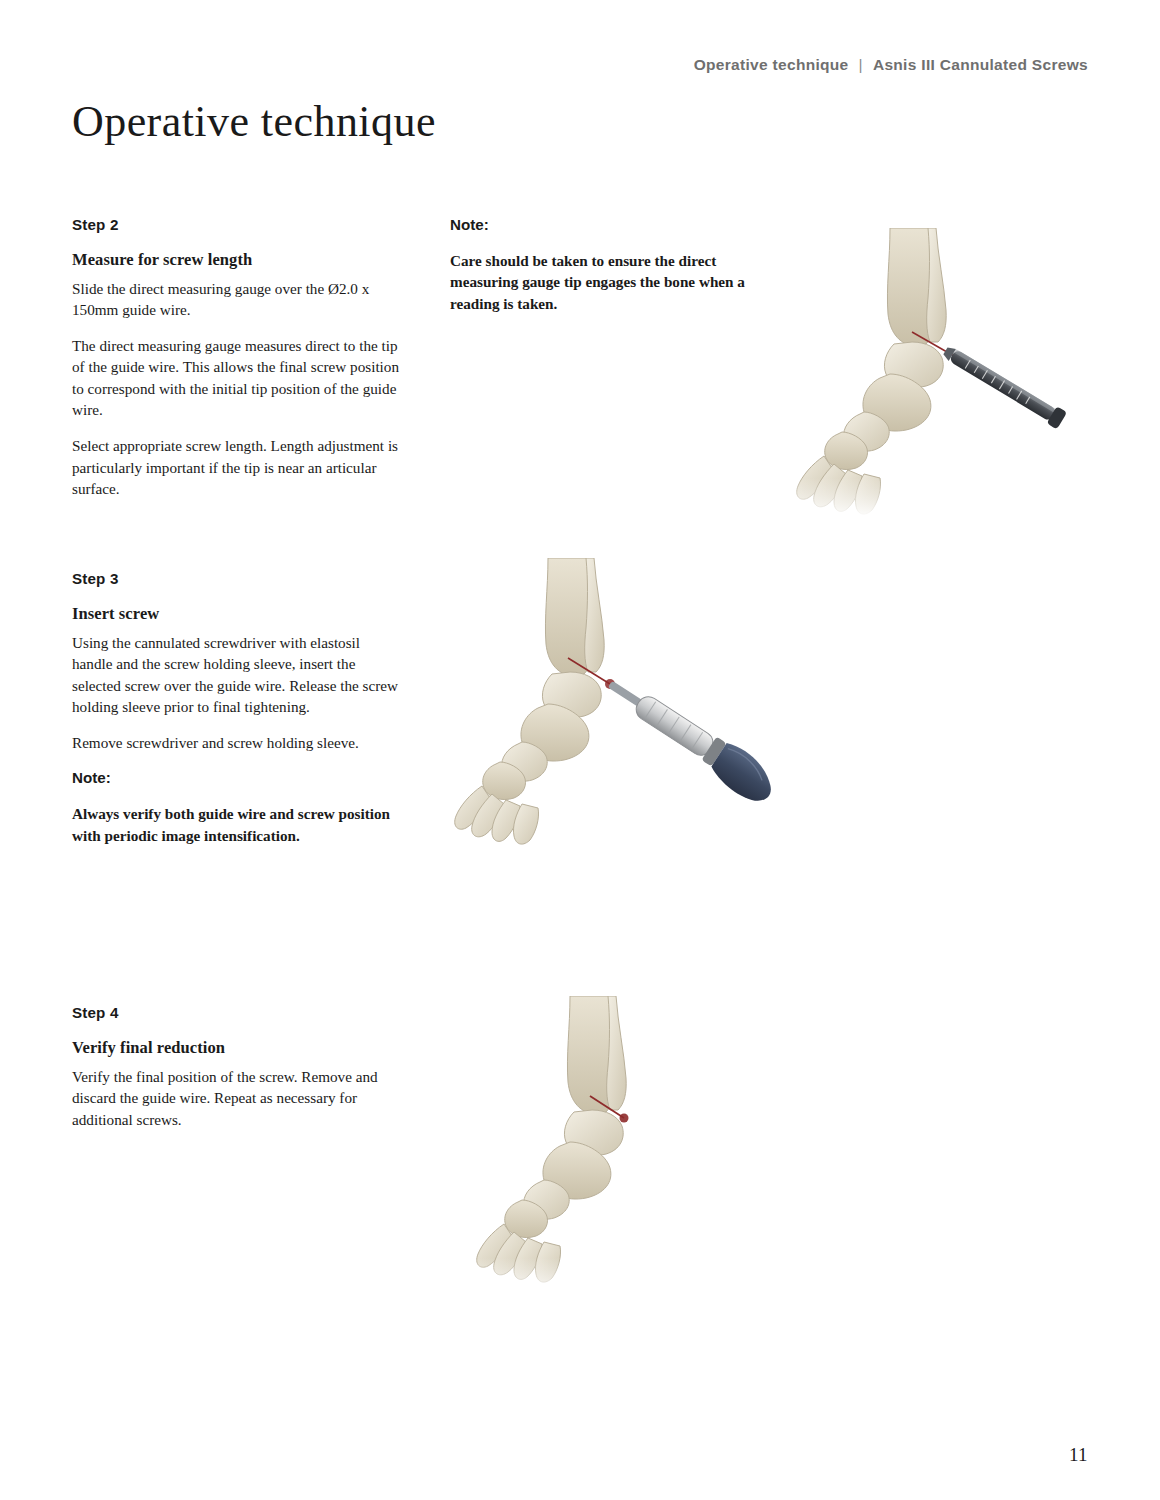Operative technique|Asnis III Cannulated Screws
Operative technique
Step 2
Measure for screw length
Slide the direct measuring gauge over the Ø2.0 x 150mm guide wire.
The direct measuring gauge measures direct to the tip of the guide wire. This allows the final screw position to correspond with the initial tip position of the guide wire.
Select appropriate screw length. Length adjustment is particularly important if the tip is near an articular surface.
Note:
Care should be taken to ensure the direct measuring gauge tip engages the bone when a reading is taken.
Step 3
Insert screw
Using the cannulated screwdriver with elastosil handle and the screw holding sleeve, insert the selected screw over the guide wire. Release the screw holding sleeve prior to final tightening.
Remove screwdriver and screw holding sleeve.
Note:
Always verify both guide wire and screw position with periodic image intensification.
Step 4
Verify final reduction
Verify the final position of the screw. Remove and discard the guide wire. Repeat as necessary for additional screws.
11